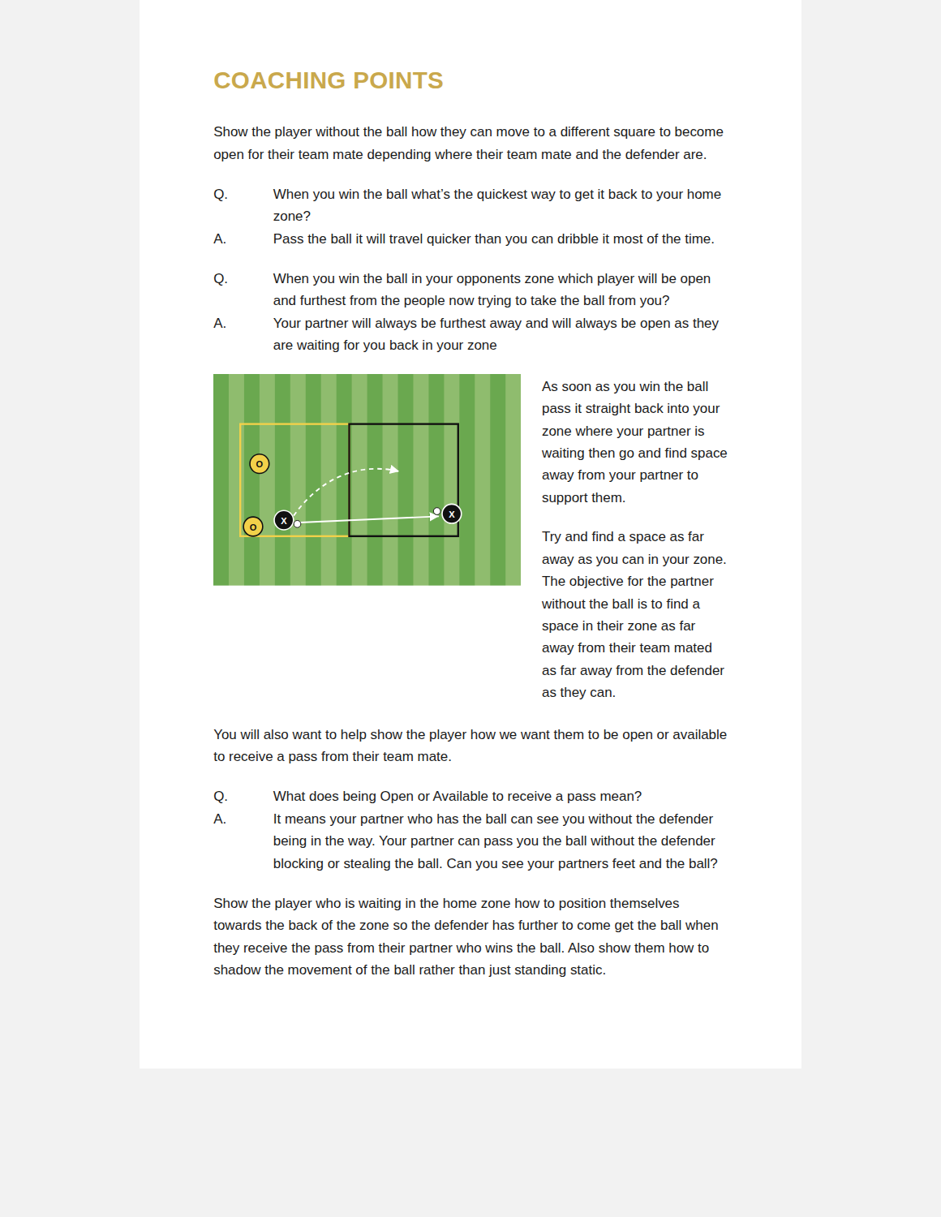Coaching Points
Show the player without the ball how they can move to a different square to become open for their team mate depending where their team mate and the defender are.
Q.
When you win the ball what’s the quickest way to get it back to your home zone?
A.
Pass the ball it will travel quicker than you can dribble it most of the time.
Q.
When you win the ball in your opponents zone which player will be open and furthest from the people now trying to take the ball from you?
A.
Your partner will always be furthest away and will always be open as they are waiting for you back in your zone
O O X X
As soon as you win the ball pass it straight back into your zone where your partner is waiting then go and find space away from your partner to support them.
Try and find a space as far away as you can in your zone. The objective for the partner without the ball is to find a space in their zone as far away from their team mated as far away from the defender as they can.
You will also want to help show the player how we want them to be open or available to receive a pass from their team mate.
Q.
What does being Open or Available to receive a pass mean?
A.
It means your partner who has the ball can see you without the defender being in the way. Your partner can pass you the ball without the defender blocking or stealing the ball. Can you see your partners feet and the ball?
Show the player who is waiting in the home zone how to position themselves towards the back of the zone so the defender has further to come get the ball when they receive the pass from their partner who wins the ball. Also show them how to shadow the movement of the ball rather than just standing static.